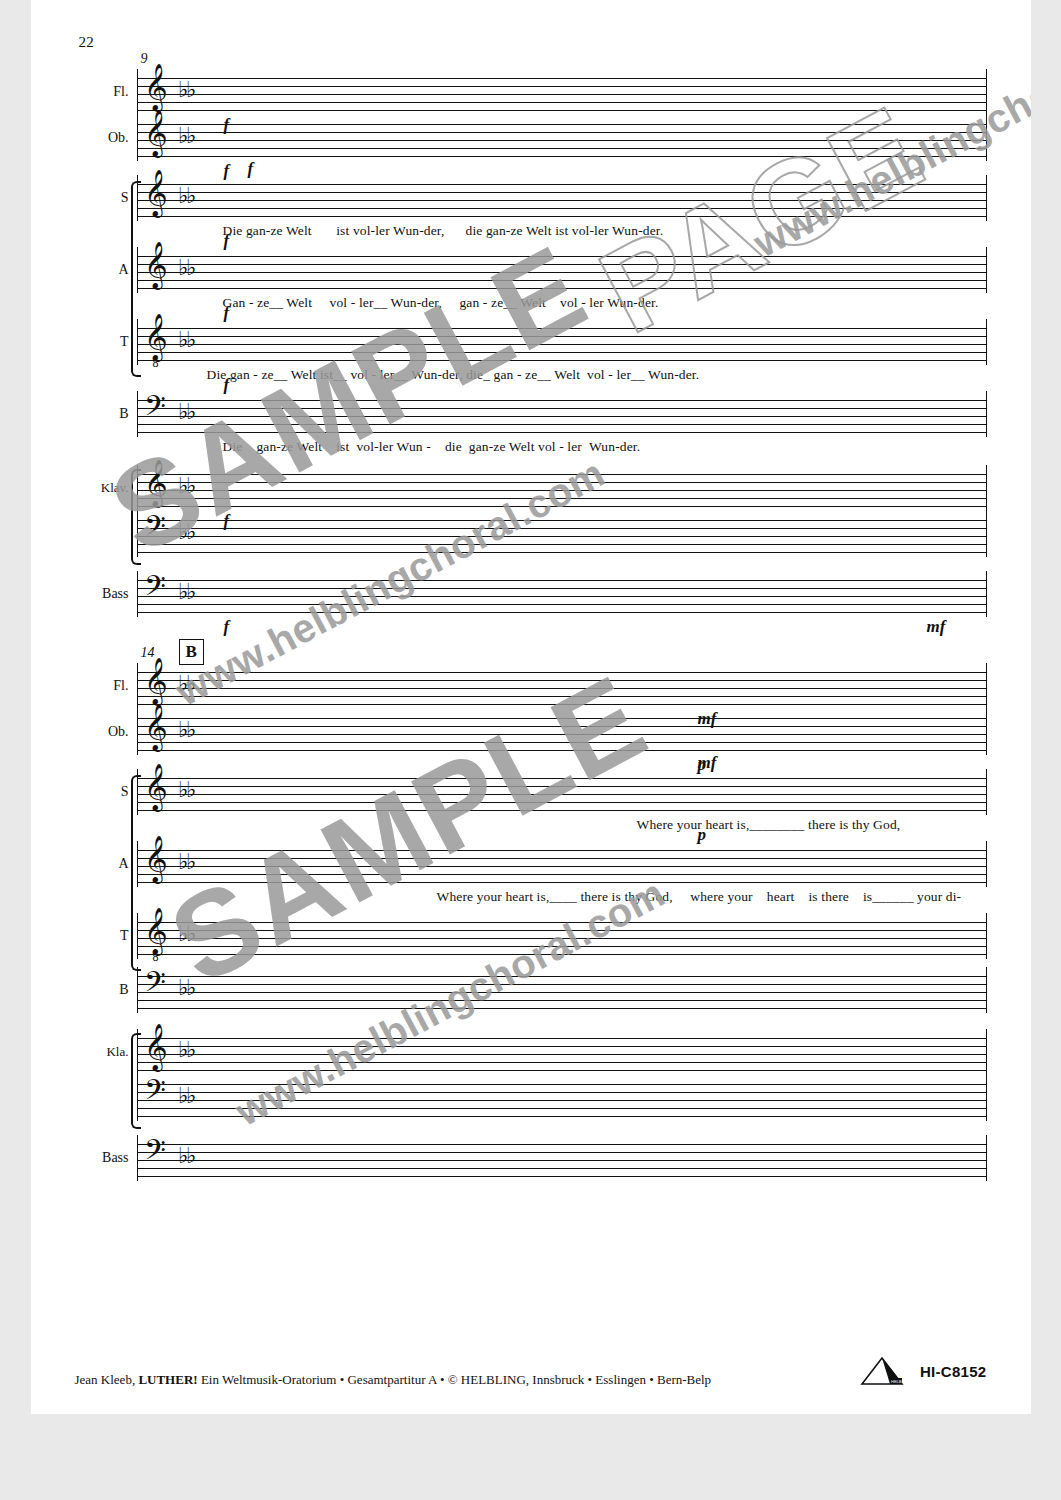22
9
Fl.
𝄞 ♭♭ f
Ob.
𝄞 ♭♭ f
S
𝄞 ♭♭ f
Die gan-ze Welt ist vol-ler Wun-der, die gan-ze Welt ist vol-ler Wun-der.
A
𝄞 ♭♭ f
Gan - ze__ Welt vol - ler__ Wun-der, gan - ze__ Welt vol - ler Wun-der.
T
𝄞8 ♭♭ f
Die gan - ze__ Welt ist__ vol - ler__ Wun-der, die_ gan - ze__ Welt vol - ler__ Wun-der.
B
𝄢 ♭♭ f
Die gan-ze Welt ist vol-ler Wun - die gan-ze Welt vol - ler Wun-der.
Klav.
𝄞 ♭♭ f
𝄢 ♭♭
Bass
𝄢 ♭♭ f mf
14 B
Fl.
𝄞 ♭♭ mf
Ob.
𝄞 ♭♭ p
S
𝄞 ♭♭ mf
Where your heart is,________ there is thy God,
A
𝄞 ♭♭ p
Where your heart is,____ there is thy God, where your heart is there is______ your di-
T
𝄞8 ♭♭
B
𝄢 ♭♭
Kla.
𝄞 ♭♭
𝄢 ♭♭
Bass
𝄢 ♭♭
www.helblingchor.com PAGE SAMPLE www.helblingchoral.com SAMPLE www.helblingchoral.com
Wasserzeichen: SAMPLE PAGE, www.helblingchoral.com, www.helblingchor.com
Jean Kleeb, LUTHER! Ein Weltmusik-Oratorium • Gesamtpartitur A • © HELBLING, Innsbruck • Esslingen • Bern-Belp
HELBLING
HI-C8152